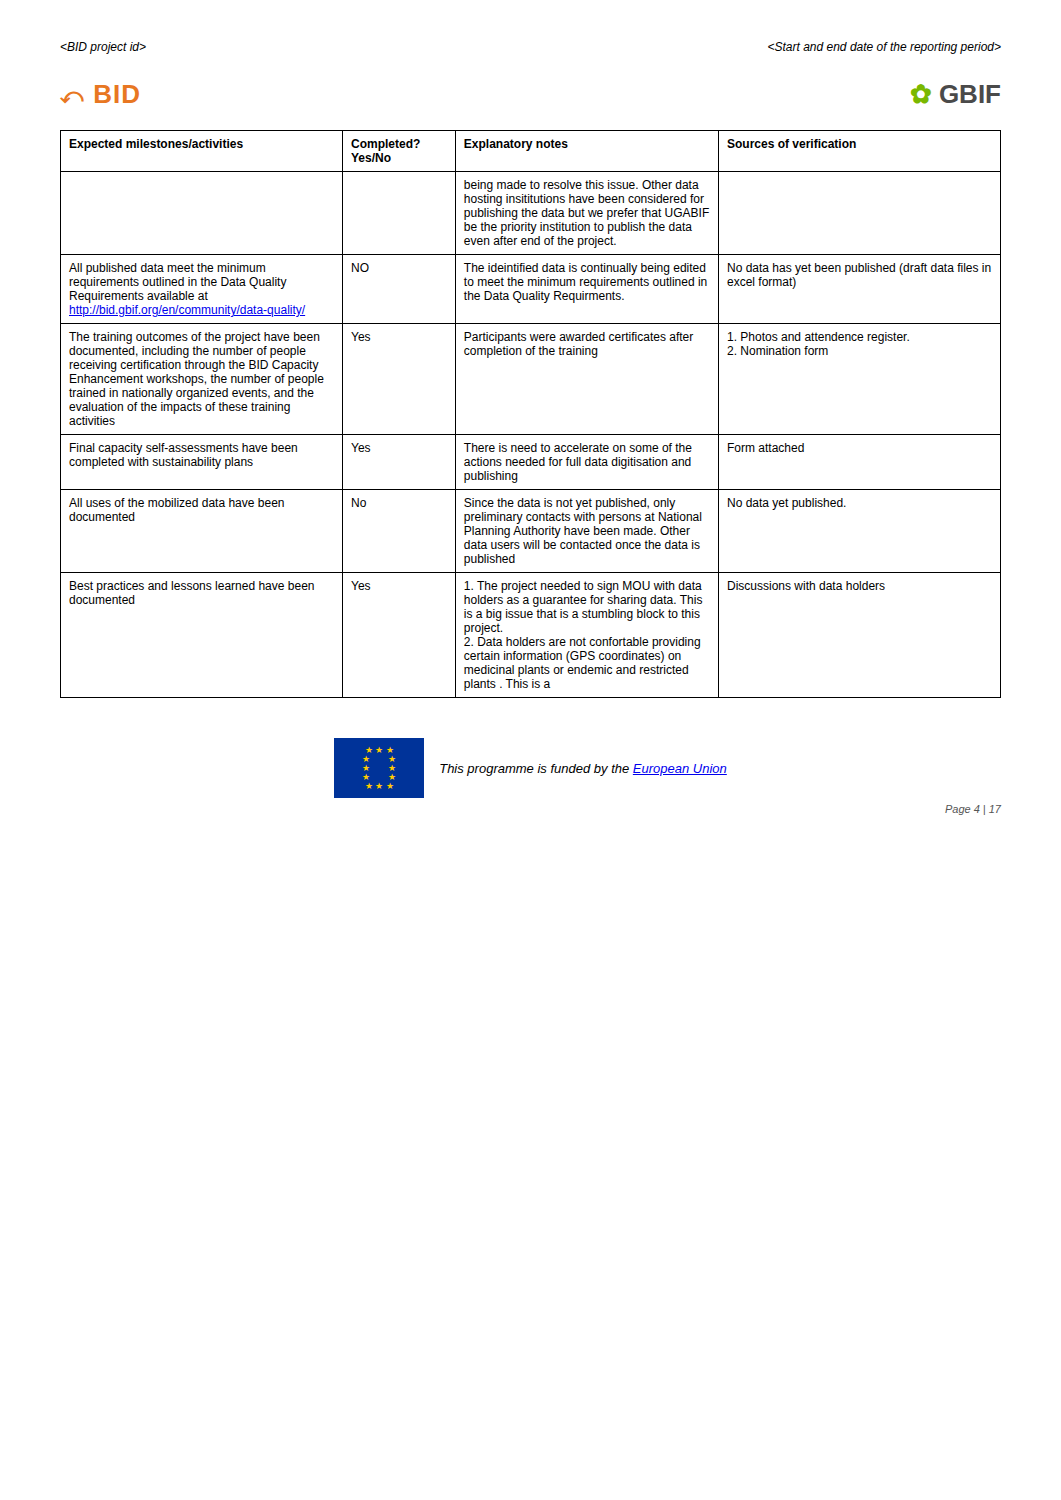<BID project id> <Start and end date of the reporting period>
⤺ BID
✿ GBIF
| Expected milestones/activities | Completed? Yes/No | Explanatory notes | Sources of verification |
| --- | --- | --- | --- |
| | | being made to resolve this issue. Other data hosting insititutions have been considered for publishing the data but we prefer that UGABIF be the priority institution to publish the data even after end of the project. | |
| All published data meet the minimum requirements outlined in the Data Quality Requirements available at http://bid.gbif.org/en/community/data-quality/ | NO | The ideintified data is continually being edited to meet the minimum requirements outlined in the Data Quality Requirments. | No data has yet been published (draft data files in excel format) |
| The training outcomes of the project have been documented, including the number of people receiving certification through the BID Capacity Enhancement workshops, the number of people trained in nationally organized events, and the evaluation of the impacts of these training activities | Yes | Participants were awarded certificates after completion of the training | 1. Photos and attendence register. 2. Nomination form |
| Final capacity self-assessments have been completed with sustainability plans | Yes | There is need to accelerate on some of the actions needed for full data digitisation and publishing | Form attached |
| All uses of the mobilized data have been documented | No | Since the data is not yet published, only preliminary contacts with persons at National Planning Authority have been made. Other data users will be contacted once the data is published | No data yet published. |
| Best practices and lessons learned have been documented | Yes | 1. The project needed to sign MOU with data holders as a guarantee for sharing data. This is a big issue that is a stumbling block to this project. 2. Data holders are not confortable providing certain information (GPS coordinates) on medicinal plants or endemic and restricted plants . This is a | Discussions with data holders |
★ ★ ★
★ ★
★ ★
★ ★
★ ★ ★
This programme is funded by the European Union
Page 4 | 17